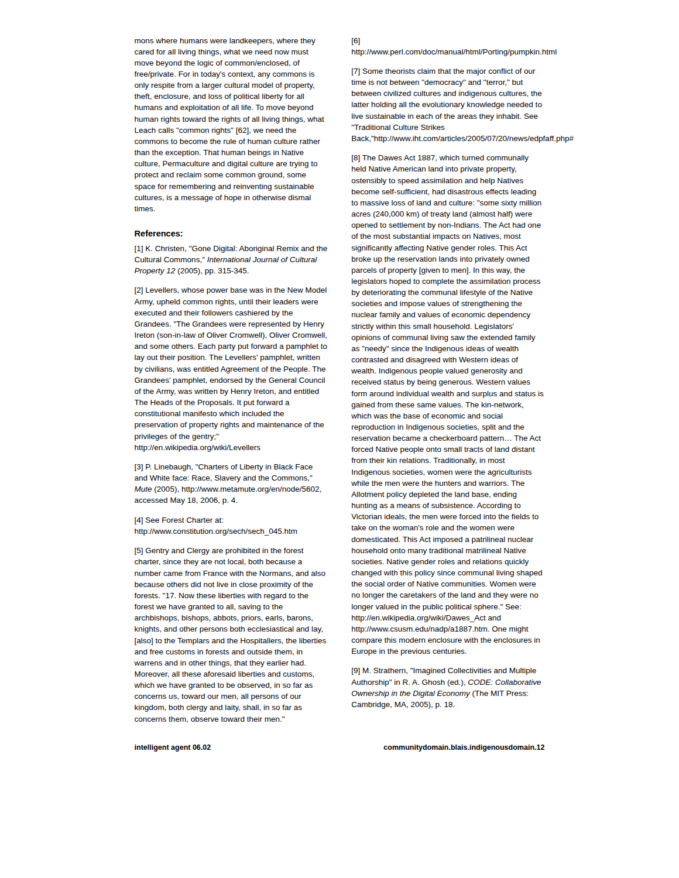mons where humans were landkeepers, where they cared for all living things, what we need now must move beyond the logic of common/enclosed, of free/private. For in today's context, any commons is only respite from a larger cultural model of property, theft, enclosure, and loss of political liberty for all humans and exploitation of all life. To move beyond human rights toward the rights of all living things, what Leach calls "common rights" [62], we need the commons to become the rule of human culture rather than the exception. That human beings in Native culture, Permaculture and digital culture are trying to protect and reclaim some common ground, some space for remembering and reinventing sustainable cultures, is a message of hope in otherwise dismal times.
References:
[1] K. Christen, "Gone Digital: Aboriginal Remix and the Cultural Commons," International Journal of Cultural Property 12 (2005), pp. 315-345.
[2] Levellers, whose power base was in the New Model Army, upheld common rights, until their leaders were executed and their followers cashiered by the Grandees. "The Grandees were represented by Henry Ireton (son-in-law of Oliver Cromwell), Oliver Cromwell, and some others. Each party put forward a pamphlet to lay out their position. The Levellers' pamphlet, written by civilians, was entitled Agreement of the People. The Grandees' pamphlet, endorsed by the General Council of the Army, was written by Henry Ireton, and entitled The Heads of the Proposals. It put forward a constitutional manifesto which included the preservation of property rights and maintenance of the privileges of the gentry;" http://en.wikipedia.org/wiki/Levellers
[3] P. Linebaugh, "Charters of Liberty in Black Face and White face: Race, Slavery and the Commons," Mute (2005), http://www.metamute.org/en/node/5602, accessed May 18, 2006, p. 4.
[4] See Forest Charter at:
http://www.constitution.org/sech/sech_045.htm
[5] Gentry and Clergy are prohibited in the forest charter, since they are not local, both because a number came from France with the Normans, and also because others did not live in close proximity of the forests. "17. Now these liberties with regard to the forest we have granted to all, saving to the archbishops, bishops, abbots, priors, earls, barons, knights, and other persons both ecclesiastical and lay, [also] to the Templars and the Hospitallers, the liberties and free customs in forests and outside them, in warrens and in other things, that they earlier had. Moreover, all these aforesaid liberties and customs, which we have granted to be observed, in so far as concerns us, toward our men, all persons of our kingdom, both clergy and laity, shall, in so far as concerns them, observe toward their men."
[6] http://www.perl.com/doc/manual/html/Porting/pumpkin.html
[7] Some theorists claim that the major conflict of our time is not between "democracy" and "terror," but between civilized cultures and indigenous cultures, the latter holding all the evolutionary knowledge needed to live sustainable in each of the areas they inhabit. See "Traditional Culture Strikes Back,"http://www.iht.com/articles/2005/07/20/news/edpfaff.php#
[8] The Dawes Act 1887, which turned communally held Native American land into private property, ostensibly to speed assimilation and help Natives become self-sufficient, had disastrous effects leading to massive loss of land and culture: "some sixty million acres (240,000 km) of treaty land (almost half) were opened to settlement by non-Indians. The Act had one of the most substantial impacts on Natives, most significantly affecting Native gender roles. This Act broke up the reservation lands into privately owned parcels of property [given to men]. In this way, the legislators hoped to complete the assimilation process by deteriorating the communal lifestyle of the Native societies and impose values of strengthening the nuclear family and values of economic dependency strictly within this small household. Legislators' opinions of communal living saw the extended family as "needy" since the Indigenous ideas of wealth contrasted and disagreed with Western ideas of wealth. Indigenous people valued generosity and received status by being generous. Western values form around individual wealth and surplus and status is gained from these same values. The kin-network, which was the base of economic and social reproduction in Indigenous societies, split and the reservation became a checkerboard pattern… The Act forced Native people onto small tracts of land distant from their kin relations. Traditionally, in most Indigenous societies, women were the agriculturists while the men were the hunters and warriors. The Allotment policy depleted the land base, ending hunting as a means of subsistence. According to Victorian ideals, the men were forced into the fields to take on the woman's role and the women were domesticated. This Act imposed a patrilineal nuclear household onto many traditional matrilineal Native societies. Native gender roles and relations quickly changed with this policy since communal living shaped the social order of Native communities. Women were no longer the caretakers of the land and they were no longer valued in the public political sphere." See:
http://en.wikipedia.org/wiki/Dawes_Act and http://www.csusm.edu/nadp/a1887.htm. One might compare this modern enclosure with the enclosures in Europe in the previous centuries.
[9] M. Strathern, "Imagined Collectivities and Multiple Authorship" in R. A. Ghosh (ed.), CODE: Collaborative Ownership in the Digital Economy (The MIT Press: Cambridge, MA, 2005), p. 18.
intelligent agent 06.02
communitydomain.blais.indigenousdomain.12